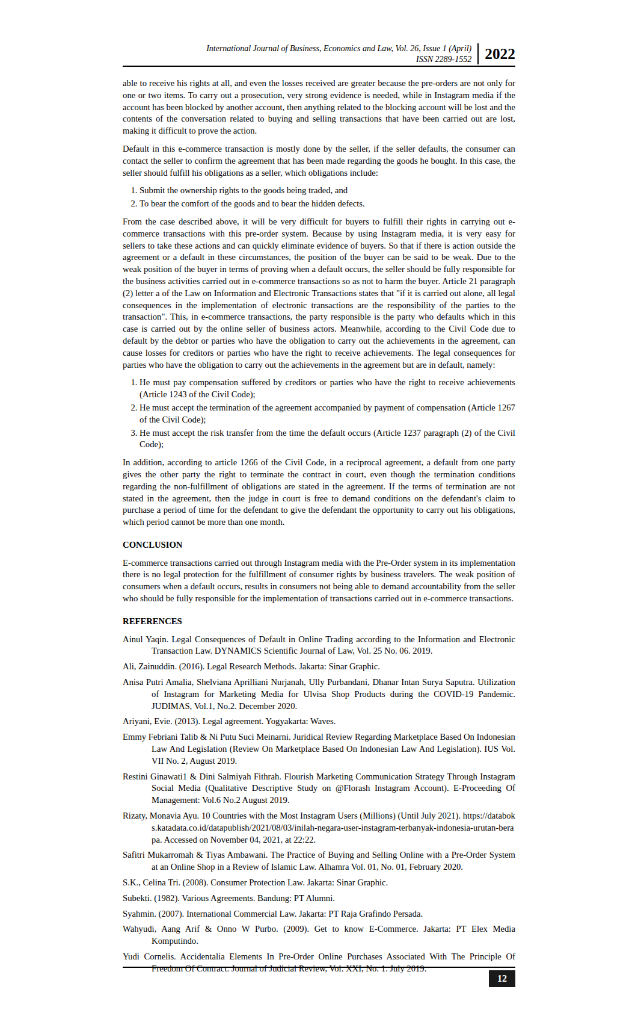International Journal of Business, Economics and Law, Vol. 26, Issue 1 (April)
ISSN 2289-1552
2022
able to receive his rights at all, and even the losses received are greater because the pre-orders are not only for one or two items. To carry out a prosecution, very strong evidence is needed, while in Instagram media if the account has been blocked by another account, then anything related to the blocking account will be lost and the contents of the conversation related to buying and selling transactions that have been carried out are lost, making it difficult to prove the action.
Default in this e-commerce transaction is mostly done by the seller, if the seller defaults, the consumer can contact the seller to confirm the agreement that has been made regarding the goods he bought. In this case, the seller should fulfill his obligations as a seller, which obligations include:
Submit the ownership rights to the goods being traded, and
To bear the comfort of the goods and to bear the hidden defects.
From the case described above, it will be very difficult for buyers to fulfill their rights in carrying out e-commerce transactions with this pre-order system. Because by using Instagram media, it is very easy for sellers to take these actions and can quickly eliminate evidence of buyers. So that if there is action outside the agreement or a default in these circumstances, the position of the buyer can be said to be weak. Due to the weak position of the buyer in terms of proving when a default occurs, the seller should be fully responsible for the business activities carried out in e-commerce transactions so as not to harm the buyer. Article 21 paragraph (2) letter a of the Law on Information and Electronic Transactions states that "if it is carried out alone, all legal consequences in the implementation of electronic transactions are the responsibility of the parties to the transaction". This, in e-commerce transactions, the party responsible is the party who defaults which in this case is carried out by the online seller of business actors. Meanwhile, according to the Civil Code due to default by the debtor or parties who have the obligation to carry out the achievements in the agreement, can cause losses for creditors or parties who have the right to receive achievements. The legal consequences for parties who have the obligation to carry out the achievements in the agreement but are in default, namely:
He must pay compensation suffered by creditors or parties who have the right to receive achievements (Article 1243 of the Civil Code);
He must accept the termination of the agreement accompanied by payment of compensation (Article 1267 of the Civil Code);
He must accept the risk transfer from the time the default occurs (Article 1237 paragraph (2) of the Civil Code);
In addition, according to article 1266 of the Civil Code, in a reciprocal agreement, a default from one party gives the other party the right to terminate the contract in court, even though the termination conditions regarding the non-fulfillment of obligations are stated in the agreement. If the terms of termination are not stated in the agreement, then the judge in court is free to demand conditions on the defendant's claim to purchase a period of time for the defendant to give the defendant the opportunity to carry out his obligations, which period cannot be more than one month.
Conclusion
E-commerce transactions carried out through Instagram media with the Pre-Order system in its implementation there is no legal protection for the fulfillment of consumer rights by business travelers. The weak position of consumers when a default occurs, results in consumers not being able to demand accountability from the seller who should be fully responsible for the implementation of transactions carried out in e-commerce transactions.
References
Ainul Yaqin. Legal Consequences of Default in Online Trading according to the Information and Electronic Transaction Law. DYNAMICS Scientific Journal of Law, Vol. 25 No. 06. 2019.
Ali, Zainuddin. (2016). Legal Research Methods. Jakarta: Sinar Graphic.
Anisa Putri Amalia, Shelviana Aprilliani Nurjanah, Ully Purbandani, Dhanar Intan Surya Saputra. Utilization of Instagram for Marketing Media for Ulvisa Shop Products during the COVID-19 Pandemic. JUDIMAS, Vol.1, No.2. December 2020.
Ariyani, Evie. (2013). Legal agreement. Yogyakarta: Waves.
Emmy Febriani Talib & Ni Putu Suci Meinarni. Juridical Review Regarding Marketplace Based On Indonesian Law And Legislation (Review On Marketplace Based On Indonesian Law And Legislation). IUS Vol. VII No. 2, August 2019.
Restini Ginawati1 & Dini Salmiyah Fithrah. Flourish Marketing Communication Strategy Through Instagram Social Media (Qualitative Descriptive Study on @Florash Instagram Account). E-Proceeding Of Management: Vol.6 No.2 August 2019.
Rizaty, Monavia Ayu. 10 Countries with the Most Instagram Users (Millions) (Until July 2021). https://databoks.katadata.co.id/datapublish/2021/08/03/inilah-negara-user-instagram-terbanyak-indonesia-urutan-berapa. Accessed on November 04, 2021, at 22:22.
Safitri Mukarromah & Tiyas Ambawani. The Practice of Buying and Selling Online with a Pre-Order System at an Online Shop in a Review of Islamic Law. Alhamra Vol. 01, No. 01, February 2020.
S.K., Celina Tri. (2008). Consumer Protection Law. Jakarta: Sinar Graphic.
Subekti. (1982). Various Agreements. Bandung: PT Alumni.
Syahmin. (2007). International Commercial Law. Jakarta: PT Raja Grafindo Persada.
Wahyudi, Aang Arif & Onno W Purbo. (2009). Get to know E-Commerce. Jakarta: PT Elex Media Komputindo.
Yudi Cornelis. Accidentalia Elements In Pre-Order Online Purchases Associated With The Principle Of Freedom Of Contract. Journal of Judicial Review, Vol. XXI, No. 1. July 2019.
12